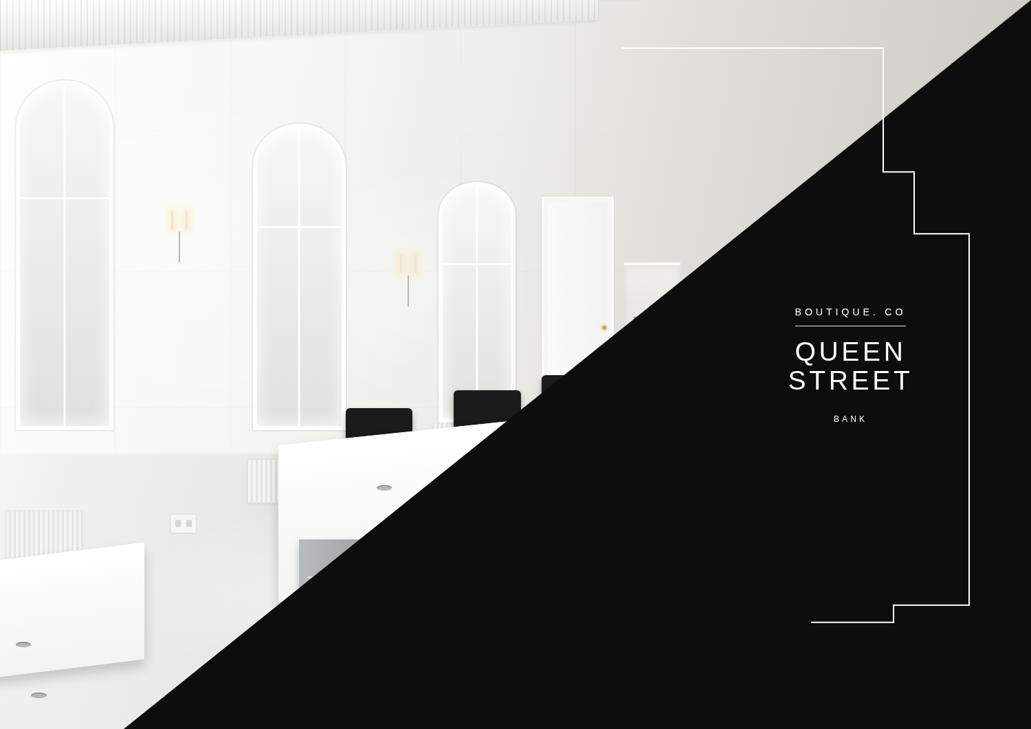Boutique. Co
Queen
Street
Bank